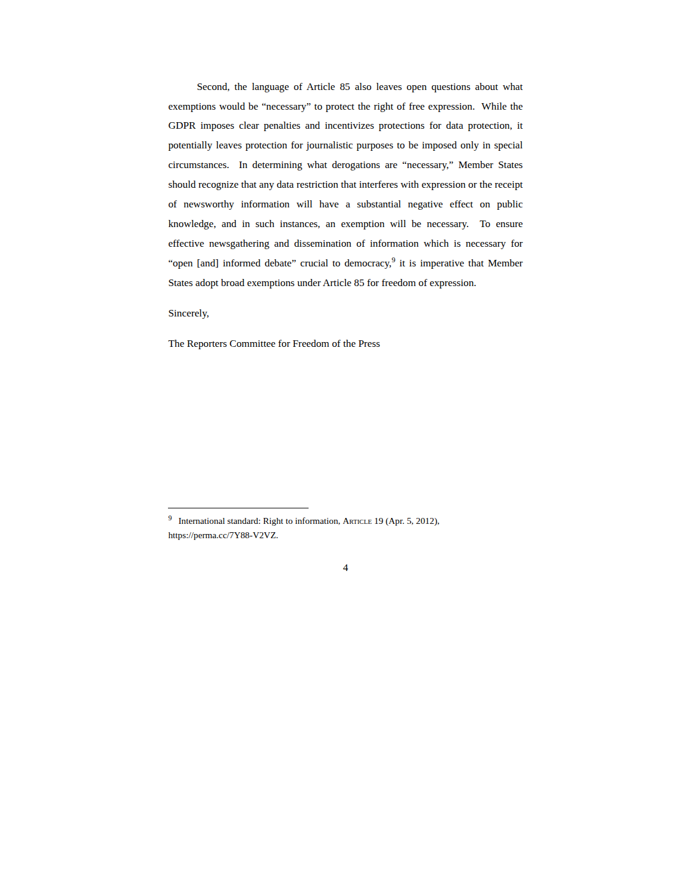Second, the language of Article 85 also leaves open questions about what exemptions would be “necessary” to protect the right of free expression. While the GDPR imposes clear penalties and incentivizes protections for data protection, it potentially leaves protection for journalistic purposes to be imposed only in special circumstances. In determining what derogations are “necessary,” Member States should recognize that any data restriction that interferes with expression or the receipt of newsworthy information will have a substantial negative effect on public knowledge, and in such instances, an exemption will be necessary. To ensure effective newsgathering and dissemination of information which is necessary for “open [and] informed debate” crucial to democracy,9 it is imperative that Member States adopt broad exemptions under Article 85 for freedom of expression.
Sincerely,
The Reporters Committee for Freedom of the Press
9 International standard: Right to information, Article 19 (Apr. 5, 2012), https://perma.cc/7Y88-V2VZ.
4